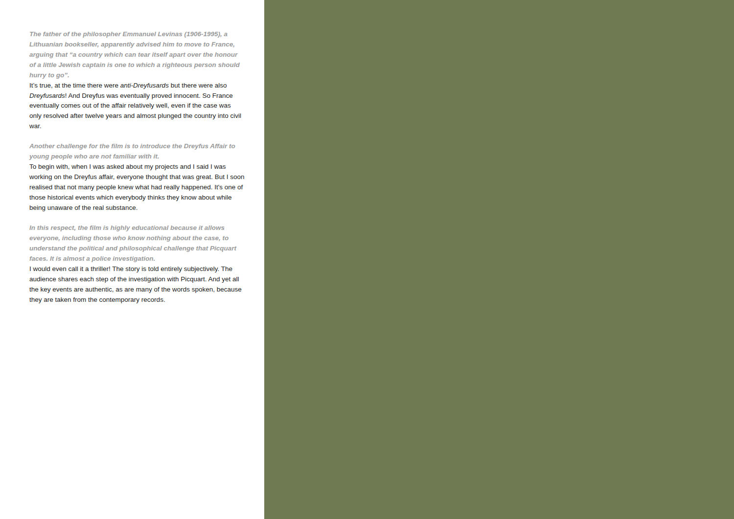The father of the philosopher Emmanuel Levinas (1906-1995), a Lithuanian bookseller, apparently advised him to move to France, arguing that “a country which can tear itself apart over the honour of a little Jewish captain is one to which a righteous person should hurry to go”.
It’s true, at the time there were anti-Dreyfusards but there were also Dreyfusards! And Dreyfus was eventually proved innocent. So France eventually comes out of the affair relatively well, even if the case was only resolved after twelve years and almost plunged the country into civil war.
Another challenge for the film is to introduce the Dreyfus Affair to young people who are not familiar with it.
To begin with, when I was asked about my projects and I said I was working on the Dreyfus affair, everyone thought that was great. But I soon realised that not many people knew what had really happened. It's one of those historical events which everybody thinks they know about while being unaware of the real substance.
In this respect, the film is highly educational because it allows everyone, including those who know nothing about the case, to understand the political and philosophical challenge that Picquart faces. It is almost a police investigation.
I would even call it a thriller! The story is told entirely subjectively. The audience shares each step of the investigation with Picquart. And yet all the key events are authentic, as are many of the words spoken, because they are taken from the contemporary records.